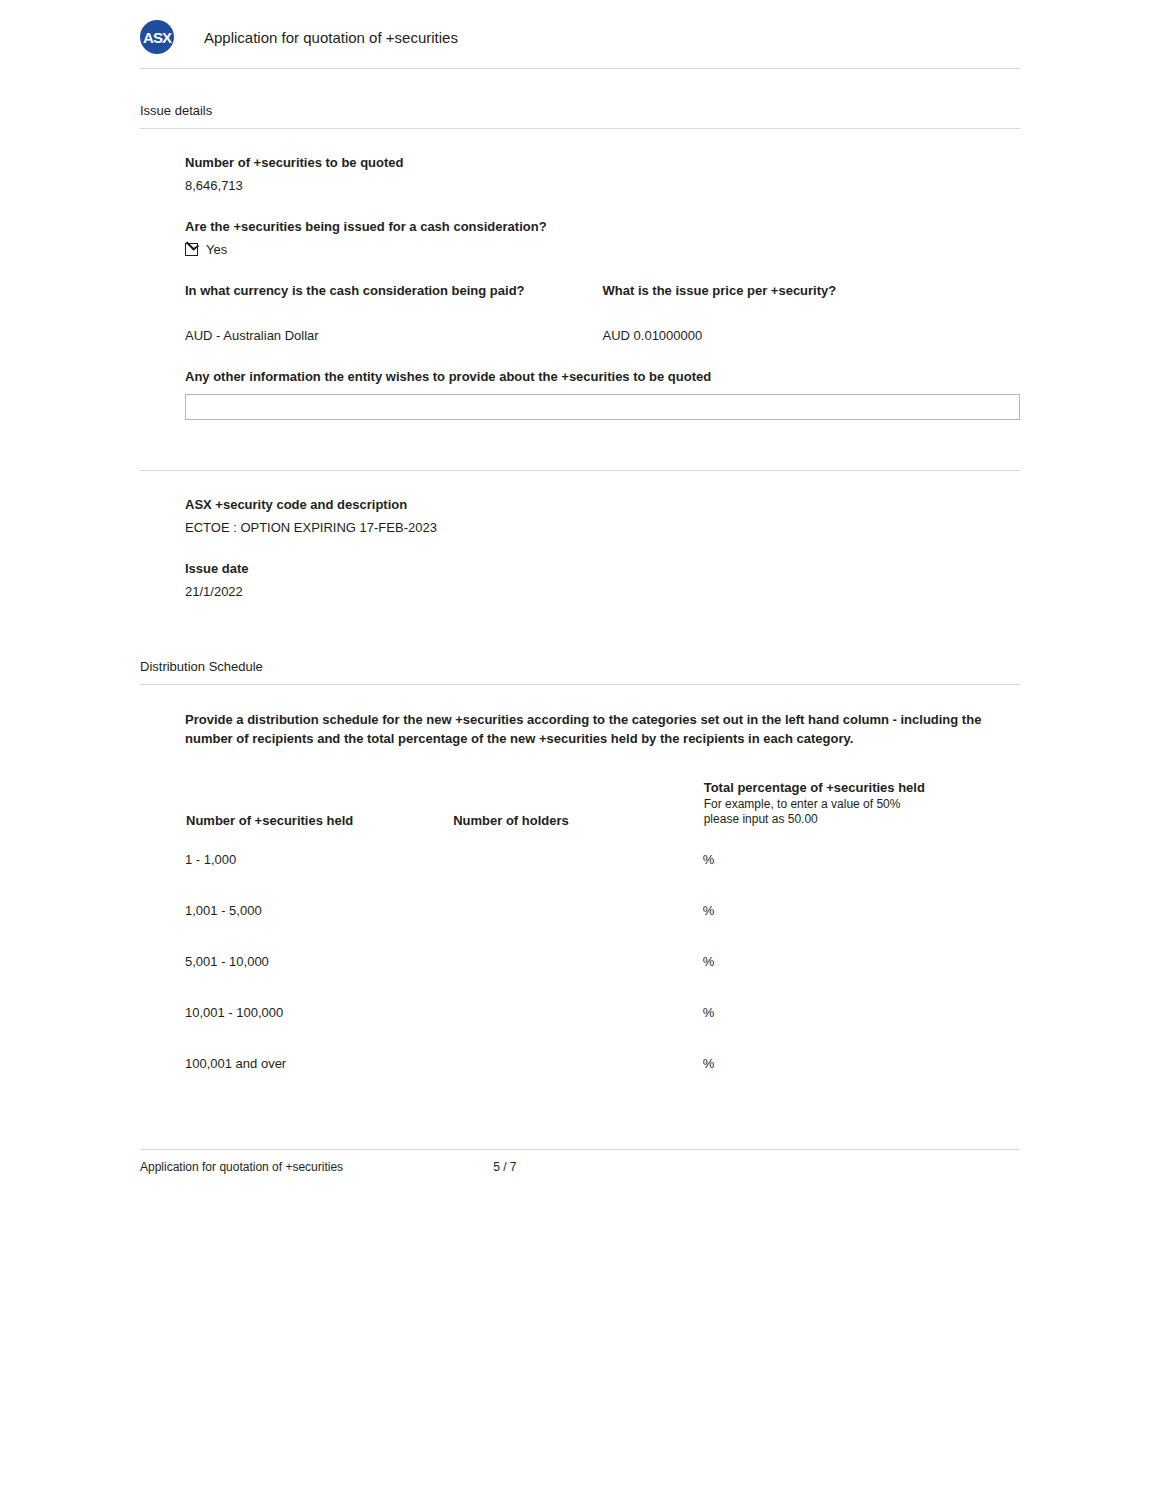ASX
Application for quotation of +securities
Issue details
Number of +securities to be quoted
8,646,713
Are the +securities being issued for a cash consideration?
Yes
In what currency is the cash consideration being paid?
AUD - Australian Dollar
What is the issue price per +security?
AUD 0.01000000
Any other information the entity wishes to provide about the +securities to be quoted
ASX +security code and description
ECTOE : OPTION EXPIRING 17-FEB-2023
Issue date
21/1/2022
Distribution Schedule
Provide a distribution schedule for the new +securities according to the categories set out in the left hand column - including the number of recipients and the total percentage of the new +securities held by the recipients in each category.
| Number of +securities held | Number of holders | Total percentage of +securities held For example, to enter a value of 50% please input as 50.00 |
| --- | --- | --- |
| 1 - 1,000 | | % |
| 1,001 - 5,000 | | % |
| 5,001 - 10,000 | | % |
| 10,001 - 100,000 | | % |
| 100,001 and over | | % |
Application for quotation of +securities
5 / 7